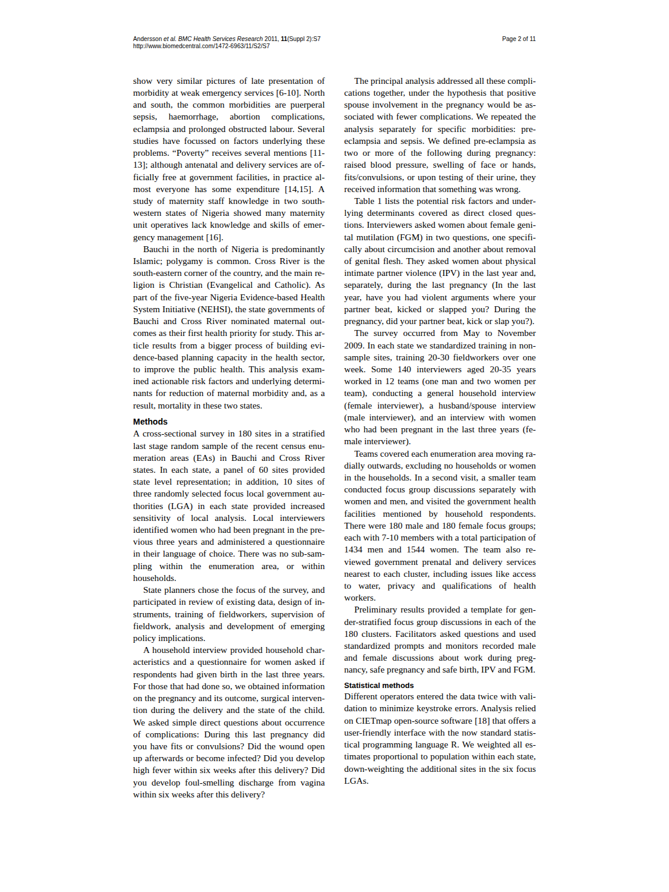Andersson et al. BMC Health Services Research 2011, 11(Suppl 2):S7
http://www.biomedcentral.com/1472-6963/11/S2/S7
Page 2 of 11
show very similar pictures of late presentation of morbidity at weak emergency services [6-10]. North and south, the common morbidities are puerperal sepsis, haemorrhage, abortion complications, eclampsia and prolonged obstructed labour. Several studies have focussed on factors underlying these problems. “Poverty” receives several mentions [11-13]; although antenatal and delivery services are officially free at government facilities, in practice almost everyone has some expenditure [14,15]. A study of maternity staff knowledge in two south-western states of Nigeria showed many maternity unit operatives lack knowledge and skills of emergency management [16].
Bauchi in the north of Nigeria is predominantly Islamic; polygamy is common. Cross River is the south-eastern corner of the country, and the main religion is Christian (Evangelical and Catholic). As part of the five-year Nigeria Evidence-based Health System Initiative (NEHSI), the state governments of Bauchi and Cross River nominated maternal outcomes as their first health priority for study. This article results from a bigger process of building evidence-based planning capacity in the health sector, to improve the public health. This analysis examined actionable risk factors and underlying determinants for reduction of maternal morbidity and, as a result, mortality in these two states.
Methods
A cross-sectional survey in 180 sites in a stratified last stage random sample of the recent census enumeration areas (EAs) in Bauchi and Cross River states. In each state, a panel of 60 sites provided state level representation; in addition, 10 sites of three randomly selected focus local government authorities (LGA) in each state provided increased sensitivity of local analysis. Local interviewers identified women who had been pregnant in the previous three years and administered a questionnaire in their language of choice. There was no sub-sampling within the enumeration area, or within households.
State planners chose the focus of the survey, and participated in review of existing data, design of instruments, training of fieldworkers, supervision of fieldwork, analysis and development of emerging policy implications.
A household interview provided household characteristics and a questionnaire for women asked if respondents had given birth in the last three years. For those that had done so, we obtained information on the pregnancy and its outcome, surgical intervention during the delivery and the state of the child. We asked simple direct questions about occurrence of complications: During this last pregnancy did you have fits or convulsions? Did the wound open up afterwards or become infected? Did you develop high fever within six weeks after this delivery? Did you develop foul-smelling discharge from vagina within six weeks after this delivery?
The principal analysis addressed all these complications together, under the hypothesis that positive spouse involvement in the pregnancy would be associated with fewer complications. We repeated the analysis separately for specific morbidities: pre-eclampsia and sepsis. We defined pre-eclampsia as two or more of the following during pregnancy: raised blood pressure, swelling of face or hands, fits/convulsions, or upon testing of their urine, they received information that something was wrong.
Table 1 lists the potential risk factors and underlying determinants covered as direct closed questions. Interviewers asked women about female genital mutilation (FGM) in two questions, one specifically about circumcision and another about removal of genital flesh. They asked women about physical intimate partner violence (IPV) in the last year and, separately, during the last pregnancy (In the last year, have you had violent arguments where your partner beat, kicked or slapped you? During the pregnancy, did your partner beat, kick or slap you?).
The survey occurred from May to November 2009. In each state we standardized training in non-sample sites, training 20-30 fieldworkers over one week. Some 140 interviewers aged 20-35 years worked in 12 teams (one man and two women per team), conducting a general household interview (female interviewer), a husband/spouse interview (male interviewer), and an interview with women who had been pregnant in the last three years (female interviewer).
Teams covered each enumeration area moving radially outwards, excluding no households or women in the households. In a second visit, a smaller team conducted focus group discussions separately with women and men, and visited the government health facilities mentioned by household respondents. There were 180 male and 180 female focus groups; each with 7-10 members with a total participation of 1434 men and 1544 women. The team also reviewed government prenatal and delivery services nearest to each cluster, including issues like access to water, privacy and qualifications of health workers.
Preliminary results provided a template for gender-stratified focus group discussions in each of the 180 clusters. Facilitators asked questions and used standardized prompts and monitors recorded male and female discussions about work during pregnancy, safe pregnancy and safe birth, IPV and FGM.
Statistical methods
Different operators entered the data twice with validation to minimize keystroke errors. Analysis relied on CIETmap open-source software [18] that offers a user-friendly interface with the now standard statistical programming language R. We weighted all estimates proportional to population within each state, down-weighting the additional sites in the six focus LGAs.